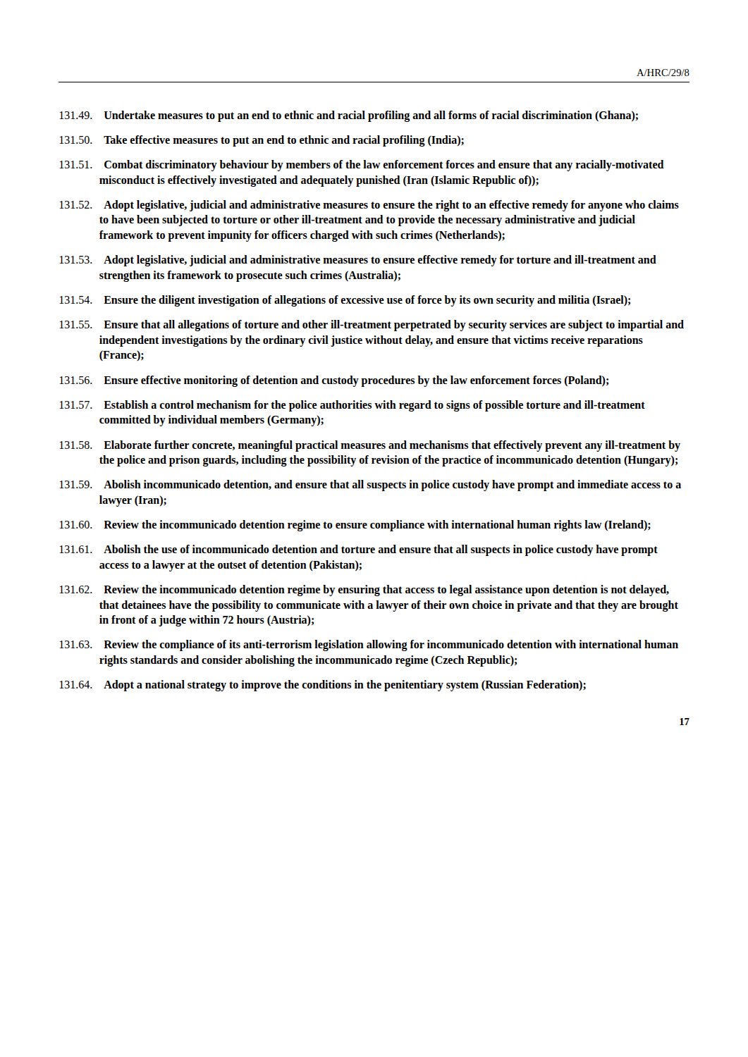A/HRC/29/8
131.49. Undertake measures to put an end to ethnic and racial profiling and all forms of racial discrimination (Ghana);
131.50. Take effective measures to put an end to ethnic and racial profiling (India);
131.51. Combat discriminatory behaviour by members of the law enforcement forces and ensure that any racially-motivated misconduct is effectively investigated and adequately punished (Iran (Islamic Republic of));
131.52. Adopt legislative, judicial and administrative measures to ensure the right to an effective remedy for anyone who claims to have been subjected to torture or other ill-treatment and to provide the necessary administrative and judicial framework to prevent impunity for officers charged with such crimes (Netherlands);
131.53. Adopt legislative, judicial and administrative measures to ensure effective remedy for torture and ill-treatment and strengthen its framework to prosecute such crimes (Australia);
131.54. Ensure the diligent investigation of allegations of excessive use of force by its own security and militia (Israel);
131.55. Ensure that all allegations of torture and other ill-treatment perpetrated by security services are subject to impartial and independent investigations by the ordinary civil justice without delay, and ensure that victims receive reparations (France);
131.56. Ensure effective monitoring of detention and custody procedures by the law enforcement forces (Poland);
131.57. Establish a control mechanism for the police authorities with regard to signs of possible torture and ill-treatment committed by individual members (Germany);
131.58. Elaborate further concrete, meaningful practical measures and mechanisms that effectively prevent any ill-treatment by the police and prison guards, including the possibility of revision of the practice of incommunicado detention (Hungary);
131.59. Abolish incommunicado detention, and ensure that all suspects in police custody have prompt and immediate access to a lawyer (Iran);
131.60. Review the incommunicado detention regime to ensure compliance with international human rights law (Ireland);
131.61. Abolish the use of incommunicado detention and torture and ensure that all suspects in police custody have prompt access to a lawyer at the outset of detention (Pakistan);
131.62. Review the incommunicado detention regime by ensuring that access to legal assistance upon detention is not delayed, that detainees have the possibility to communicate with a lawyer of their own choice in private and that they are brought in front of a judge within 72 hours (Austria);
131.63. Review the compliance of its anti-terrorism legislation allowing for incommunicado detention with international human rights standards and consider abolishing the incommunicado regime (Czech Republic);
131.64. Adopt a national strategy to improve the conditions in the penitentiary system (Russian Federation);
17